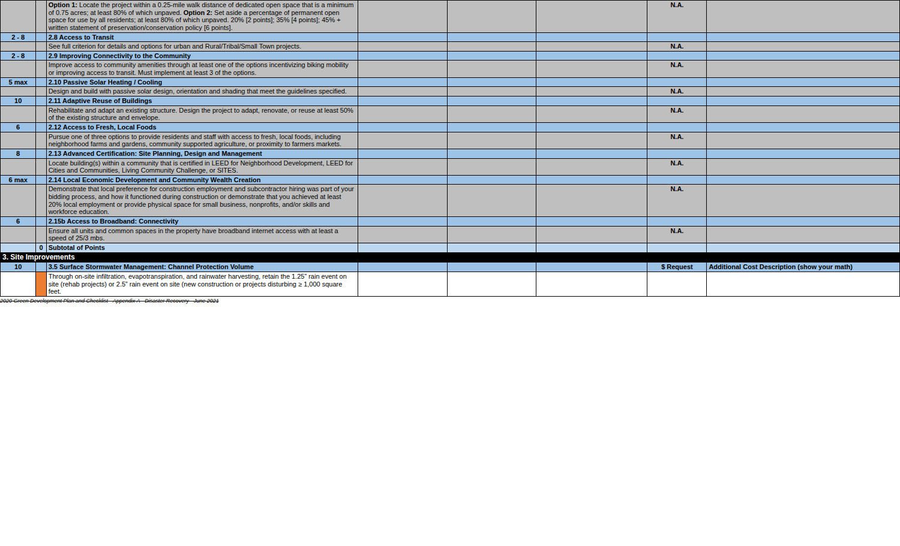| | | Option 1: Locate the project within a 0.25-mile walk distance of dedicated open space that is a minimum of 0.75 acres; at least 80% of which unpaved. Option 2: Set aside a percentage of permanent open space for use by all residents; at least 80% of which unpaved. 20% [2 points]; 35% [4 points]; 45% + written statement of preservation/conservation policy [6 points]. | | | | N.A. | |
| 2 - 8 | | 2.8 Access to Transit | | | | | |
| | | See full criterion for details and options for urban and Rural/Tribal/Small Town projects. | | | | N.A. | |
| 2 - 8 | | 2.9 Improving Connectivity to the Community | | | | | |
| | | Improve access to community amenities through at least one of the options incentivizing biking mobility or improving access to transit. Must implement at least 3 of the options. | | | | N.A. | |
| 5 max | | 2.10 Passive Solar Heating / Cooling | | | | | |
| | | Design and build with passive solar design, orientation and shading that meet the guidelines specified. | | | | N.A. | |
| 10 | | 2.11 Adaptive Reuse of Buildings | | | | | |
| | | Rehabilitate and adapt an existing structure. Design the project to adapt, renovate, or reuse at least 50% of the existing structure and envelope. | | | | N.A. | |
| 6 | | 2.12 Access to Fresh, Local Foods | | | | | |
| | | Pursue one of three options to provide residents and staff with access to fresh, local foods, including neighborhood farms and gardens, community supported agriculture, or proximity to farmers markets. | | | | N.A. | |
| 8 | | 2.13 Advanced Certification: Site Planning, Design and Management | | | | | |
| | | Locate building(s) within a community that is certified in LEED for Neighborhood Development, LEED for Cities and Communities, Living Community Challenge, or SITES. | | | | N.A. | |
| 6 max | | 2.14 Local Economic Development and Community Wealth Creation | | | | | |
| | | Demonstrate that local preference for construction employment and subcontractor hiring was part of your bidding process, and how it functioned during construction or demonstrate that you achieved at least 20% local employment or provide physical space for small business, nonprofits, and/or skills and workforce education. | | | | N.A. | |
| 6 | | 2.15b Access to Broadband: Connectivity | | | | | |
| | | Ensure all units and common spaces in the property have broadband internet access with at least a speed of 25/3 mbs. | | | | N.A. | |
| | 0 | Subtotal of Points | | | | | |
| 3. Site Improvements |
| 10 | | 3.5 Surface Stormwater Management: Channel Protection Volume | | | | $ Request | Additional Cost Description (show your math) |
| | | Through on-site infiltration, evapotranspiration, and rainwater harvesting, retain the 1.25” rain event on site (rehab projects) or 2.5” rain event on site (new construction or projects disturbing ≥ 1,000 square feet. | | | | | |
2020 Green Development Plan and Checklist - Appendix A - Disaster Recovery - June 2021